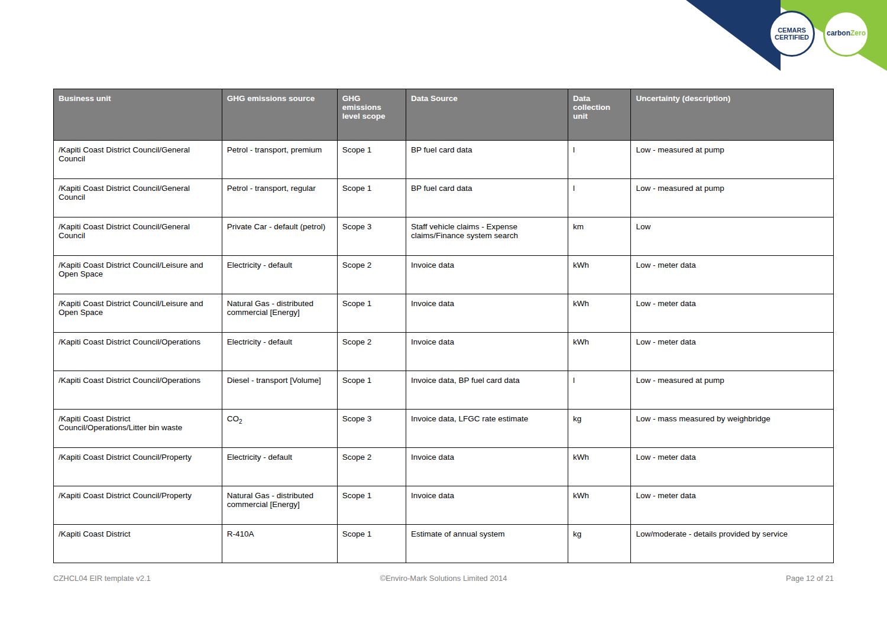CEMARS
CERTIFIED
carbon
Zero
| Business unit | GHG emissions source | GHG emissions level scope | Data Source | Data collection unit | Uncertainty (description) |
| --- | --- | --- | --- | --- | --- |
| /Kapiti Coast District Council/General Council | Petrol - transport, premium | Scope 1 | BP fuel card data | l | Low - measured at pump |
| /Kapiti Coast District Council/General Council | Petrol - transport, regular | Scope 1 | BP fuel card data | l | Low - measured at pump |
| /Kapiti Coast District Council/General Council | Private Car - default (petrol) | Scope 3 | Staff vehicle claims - Expense claims/Finance system search | km | Low |
| /Kapiti Coast District Council/Leisure and Open Space | Electricity - default | Scope 2 | Invoice data | kWh | Low - meter data |
| /Kapiti Coast District Council/Leisure and Open Space | Natural Gas - distributed commercial [Energy] | Scope 1 | Invoice data | kWh | Low - meter data |
| /Kapiti Coast District Council/Operations | Electricity - default | Scope 2 | Invoice data | kWh | Low - meter data |
| /Kapiti Coast District Council/Operations | Diesel - transport [Volume] | Scope 1 | Invoice data, BP fuel card data | l | Low - measured at pump |
| /Kapiti Coast District Council/Operations/Litter bin waste | CO 2 | Scope 3 | Invoice data, LFGC rate estimate | kg | Low - mass measured by weighbridge |
| /Kapiti Coast District Council/Property | Electricity - default | Scope 2 | Invoice data | kWh | Low - meter data |
| /Kapiti Coast District Council/Property | Natural Gas - distributed commercial [Energy] | Scope 1 | Invoice data | kWh | Low - meter data |
| /Kapiti Coast District | R-410A | Scope 1 | Estimate of annual system | kg | Low/moderate - details provided by service |
CZHCL04 EIR template v2.1
©Enviro-Mark Solutions Limited 2014
Page 12 of 21